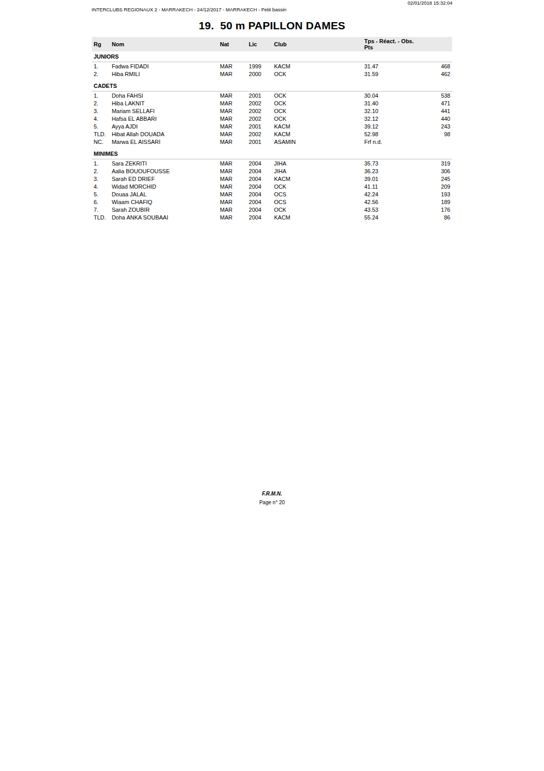02/01/2018 15:32:04
INTERCLUBS REGIONAUX 2 - MARRAKECH - 24/12/2017 - MARRAKECH - Petit bassin
19. 50 m PAPILLON DAMES
| Rg | Nom | Nat | Lic | Club | Tps - Réact. - Obs. Pts | |
| --- | --- | --- | --- | --- | --- | --- |
| JUNIORS |
| 1. | Fadwa FIDADI | MAR | 1999 | KACM | 31.47 | 468 |
| 2. | Hiba RMILI | MAR | 2000 | OCK | 31.59 | 462 |
| CADETS |
| 1. | Doha FAHSI | MAR | 2001 | OCK | 30.04 | 538 |
| 2. | Hiba LAKNIT | MAR | 2002 | OCK | 31.40 | 471 |
| 3. | Mariam SELLAFI | MAR | 2002 | OCK | 32.10 | 441 |
| 4. | Hafsa EL ABBARI | MAR | 2002 | OCK | 32.12 | 440 |
| 5. | Ayya AJDI | MAR | 2001 | KACM | 39.12 | 243 |
| TLD. | Hibat Allah DOUADA | MAR | 2002 | KACM | 52.98 | 98 |
| NC. | Marwa EL AISSARI | MAR | 2001 | ASAMIN | Frf n.d. | |
| MINIMES |
| 1. | Sara ZEKRITI | MAR | 2004 | JIHA | 35.73 | 319 |
| 2. | Aalia BOUOUFOUSSE | MAR | 2004 | JIHA | 36.23 | 306 |
| 3. | Sarah ED DRIEF | MAR | 2004 | KACM | 39.01 | 245 |
| 4. | Widad MORCHID | MAR | 2004 | OCK | 41.11 | 209 |
| 5. | Douaa JALAL | MAR | 2004 | OCS | 42.24 | 193 |
| 6. | Wiaam CHAFIQ | MAR | 2004 | OCS | 42.56 | 189 |
| 7. | Sarah ZOUBIR | MAR | 2004 | OCK | 43.53 | 176 |
| TLD. | Doha ANKA SOUBAAI | MAR | 2004 | KACM | 55.24 | 86 |
F.R.M.N.
Page n° 20